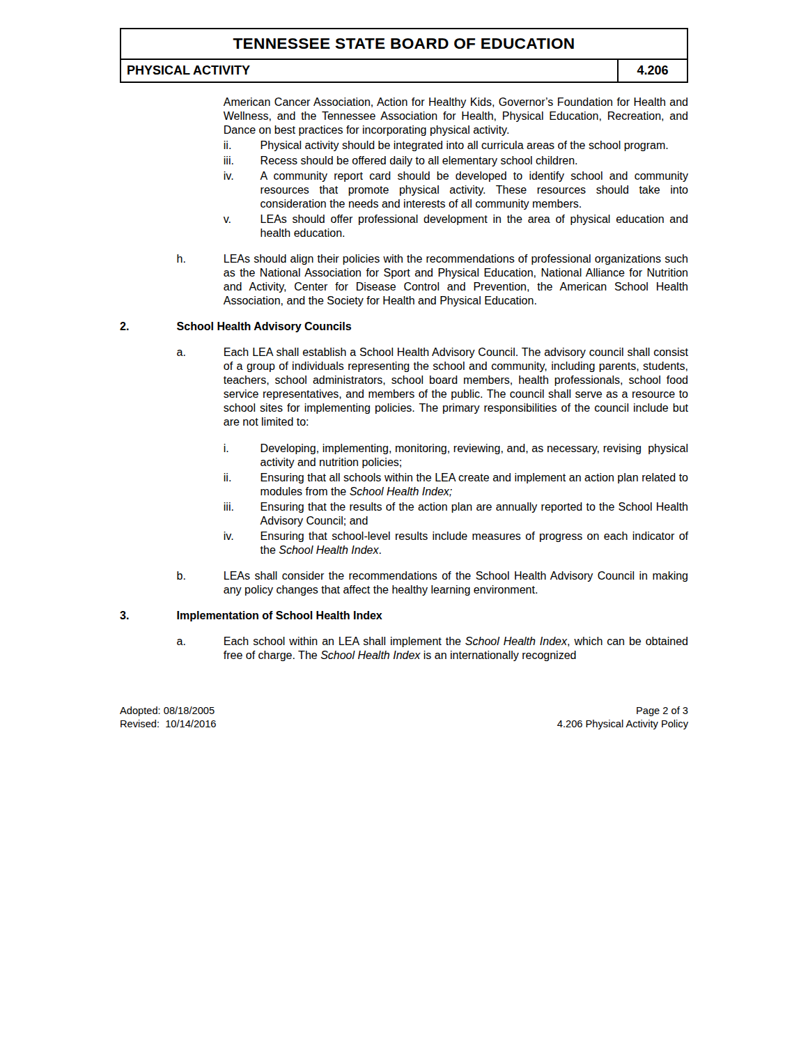TENNESSEE STATE BOARD OF EDUCATION
PHYSICAL ACTIVITY
4.206
American Cancer Association, Action for Healthy Kids, Governor’s Foundation for Health and Wellness, and the Tennessee Association for Health, Physical Education, Recreation, and Dance on best practices for incorporating physical activity.
ii.
Physical activity should be integrated into all curricula areas of the school program.
iii.
Recess should be offered daily to all elementary school children.
iv.
A community report card should be developed to identify school and community resources that promote physical activity. These resources should take into consideration the needs and interests of all community members.
v.
LEAs should offer professional development in the area of physical education and health education.
h.
LEAs should align their policies with the recommendations of professional organizations such as the National Association for Sport and Physical Education, National Alliance for Nutrition and Activity, Center for Disease Control and Prevention, the American School Health Association, and the Society for Health and Physical Education.
2.
School Health Advisory Councils
a.
Each LEA shall establish a School Health Advisory Council. The advisory council shall consist of a group of individuals representing the school and community, including parents, students, teachers, school administrators, school board members, health professionals, school food service representatives, and members of the public. The council shall serve as a resource to school sites for implementing policies. The primary responsibilities of the council include but are not limited to:
i.
Developing, implementing, monitoring, reviewing, and, as necessary, revising physical activity and nutrition policies;
ii.
Ensuring that all schools within the LEA create and implement an action plan related to modules from the School Health Index;
iii.
Ensuring that the results of the action plan are annually reported to the School Health Advisory Council; and
iv.
Ensuring that school-level results include measures of progress on each indicator of the School Health Index.
b.
LEAs shall consider the recommendations of the School Health Advisory Council in making any policy changes that affect the healthy learning environment.
3.
Implementation of School Health Index
a.
Each school within an LEA shall implement the School Health Index, which can be obtained free of charge. The School Health Index is an internationally recognized
Adopted: 08/18/2005
Revised: 10/14/2016
Page 2 of 3
4.206 Physical Activity Policy